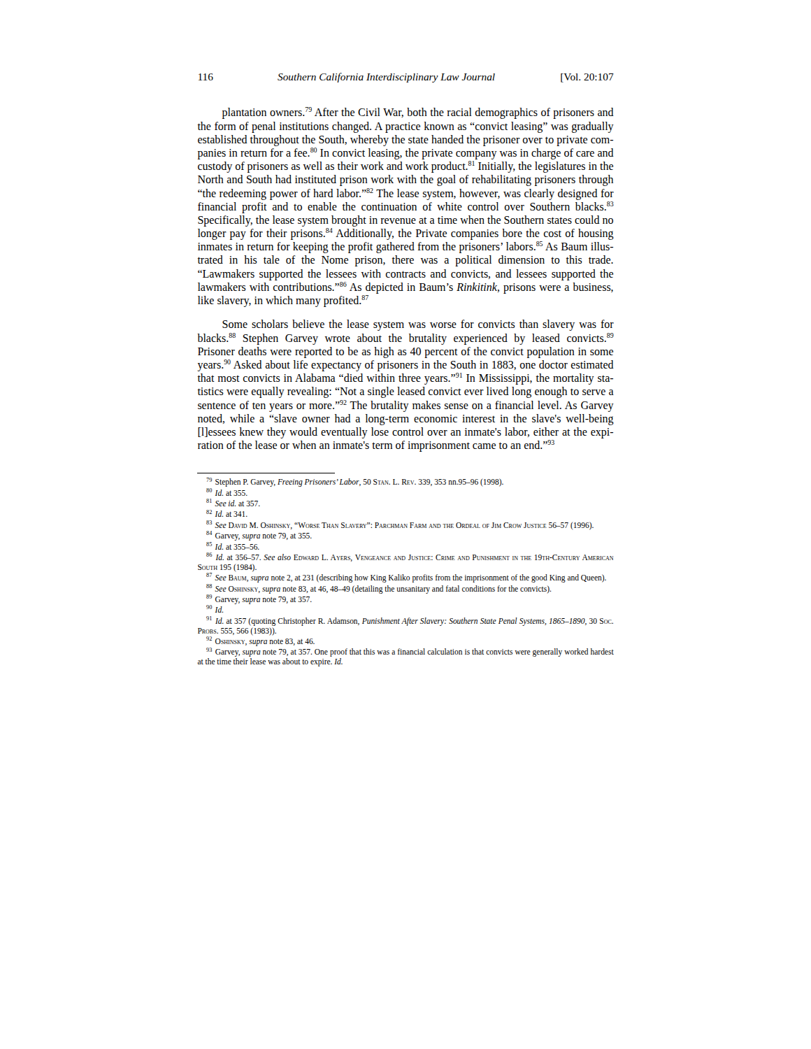116
Southern California Interdisciplinary Law Journal
[Vol. 20:107
plantation owners.79 After the Civil War, both the racial demographics of prisoners and the form of penal institutions changed. A practice known as “convict leasing” was gradually established throughout the South, whereby the state handed the prisoner over to private companies in return for a fee.80 In convict leasing, the private company was in charge of care and custody of prisoners as well as their work and work product.81 Initially, the legislatures in the North and South had instituted prison work with the goal of rehabilitating prisoners through “the redeeming power of hard labor.”82 The lease system, however, was clearly designed for financial profit and to enable the continuation of white control over Southern blacks.83 Specifically, the lease system brought in revenue at a time when the Southern states could no longer pay for their prisons.84 Additionally, the Private companies bore the cost of housing inmates in return for keeping the profit gathered from the prisoners’ labors.85 As Baum illustrated in his tale of the Nome prison, there was a political dimension to this trade. “Lawmakers supported the lessees with contracts and convicts, and lessees supported the lawmakers with contributions.”86 As depicted in Baum’s Rinkitink, prisons were a business, like slavery, in which many profited.87
Some scholars believe the lease system was worse for convicts than slavery was for blacks.88 Stephen Garvey wrote about the brutality experienced by leased convicts.89 Prisoner deaths were reported to be as high as 40 percent of the convict population in some years.90 Asked about life expectancy of prisoners in the South in 1883, one doctor estimated that most convicts in Alabama “died within three years.”91 In Mississippi, the mortality statistics were equally revealing: “Not a single leased convict ever lived long enough to serve a sentence of ten years or more.”92 The brutality makes sense on a financial level. As Garvey noted, while a “slave owner had a long-term economic interest in the slave's well-being [l]essees knew they would eventually lose control over an inmate's labor, either at the expiration of the lease or when an inmate's term of imprisonment came to an end.”93
79 Stephen P. Garvey, Freeing Prisoners’ Labor, 50 Stan. L. Rev. 339, 353 nn.95–96 (1998).
80 Id. at 355.
81 See id. at 357.
82 Id. at 341.
83 See David M. Oshinsky, “Worse Than Slavery”: Parchman Farm and the Ordeal of Jim Crow Justice 56–57 (1996).
84 Garvey, supra note 79, at 355.
85 Id. at 355–56.
86 Id. at 356–57. See also Edward L. Ayers, Vengeance and Justice: Crime and Punishment in the 19th-Century American South 195 (1984).
87 See Baum, supra note 2, at 231 (describing how King Kaliko profits from the imprisonment of the good King and Queen).
88 See Oshinsky, supra note 83, at 46, 48–49 (detailing the unsanitary and fatal conditions for the convicts).
89 Garvey, supra note 79, at 357.
90 Id.
91 Id. at 357 (quoting Christopher R. Adamson, Punishment After Slavery: Southern State Penal Systems, 1865–1890, 30 Soc. Probs. 555, 566 (1983)).
92 Oshinsky, supra note 83, at 46.
93 Garvey, supra note 79, at 357. One proof that this was a financial calculation is that convicts were generally worked hardest at the time their lease was about to expire. Id.